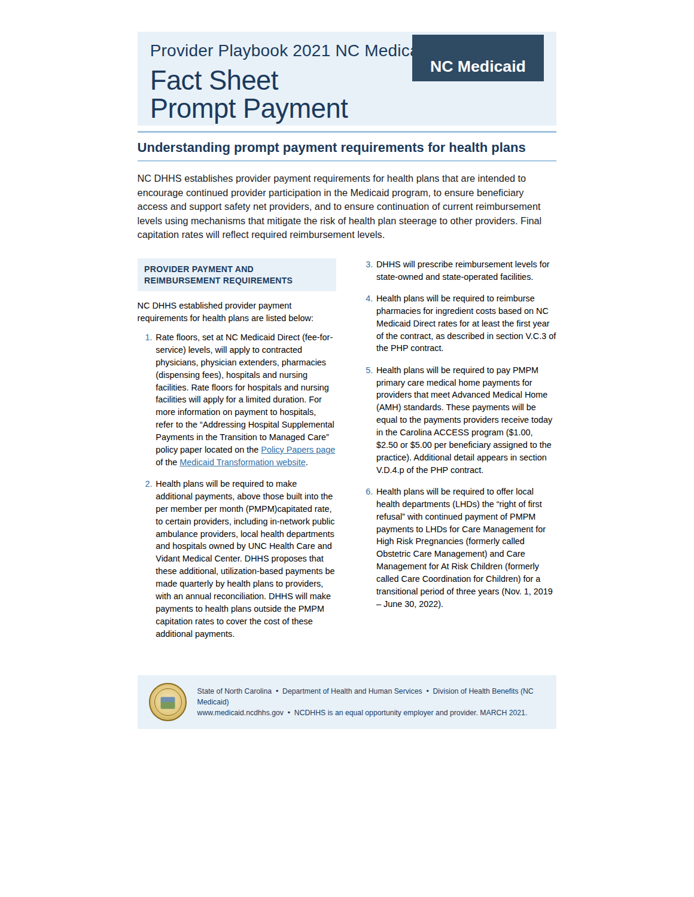NC Medicaid
Provider Playbook 2021 NC Medicaid
Fact Sheet
Prompt Payment
Understanding prompt payment requirements for health plans
NC DHHS establishes provider payment requirements for health plans that are intended to encourage continued provider participation in the Medicaid program, to ensure beneficiary access and support safety net providers, and to ensure continuation of current reimbursement levels using mechanisms that mitigate the risk of health plan steerage to other providers. Final capitation rates will reflect required reimbursement levels.
Provider payment and reimbursement requirements
NC DHHS established provider payment requirements for health plans are listed below:
Rate floors, set at NC Medicaid Direct (fee-for-service) levels, will apply to contracted physicians, physician extenders, pharmacies (dispensing fees), hospitals and nursing facilities. Rate floors for hospitals and nursing facilities will apply for a limited duration. For more information on payment to hospitals, refer to the “Addressing Hospital Supplemental Payments in the Transition to Managed Care” policy paper located on the Policy Papers page of the Medicaid Transformation website.
Health plans will be required to make additional payments, above those built into the per member per month (PMPM)capitated rate, to certain providers, including in-network public ambulance providers, local health departments and hospitals owned by UNC Health Care and Vidant Medical Center. DHHS proposes that these additional, utilization-based payments be made quarterly by health plans to providers, with an annual reconciliation. DHHS will make payments to health plans outside the PMPM capitation rates to cover the cost of these additional payments.
DHHS will prescribe reimbursement levels for state-owned and state-operated facilities.
Health plans will be required to reimburse pharmacies for ingredient costs based on NC Medicaid Direct rates for at least the first year of the contract, as described in section V.C.3 of the PHP contract.
Health plans will be required to pay PMPM primary care medical home payments for providers that meet Advanced Medical Home (AMH) standards. These payments will be equal to the payments providers receive today in the Carolina ACCESS program ($1.00, $2.50 or $5.00 per beneficiary assigned to the practice). Additional detail appears in section V.D.4.p of the PHP contract.
Health plans will be required to offer local health departments (LHDs) the “right of first refusal” with continued payment of PMPM payments to LHDs for Care Management for High Risk Pregnancies (formerly called Obstetric Care Management) and Care Management for At Risk Children (formerly called Care Coordination for Children) for a transitional period of three years (Nov. 1, 2019 – June 30, 2022).
State of North Carolina • Department of Health and Human Services • Division of Health Benefits (NC Medicaid)
www.medicaid.ncdhhs.gov • NCDHHS is an equal opportunity employer and provider. MARCH 2021.